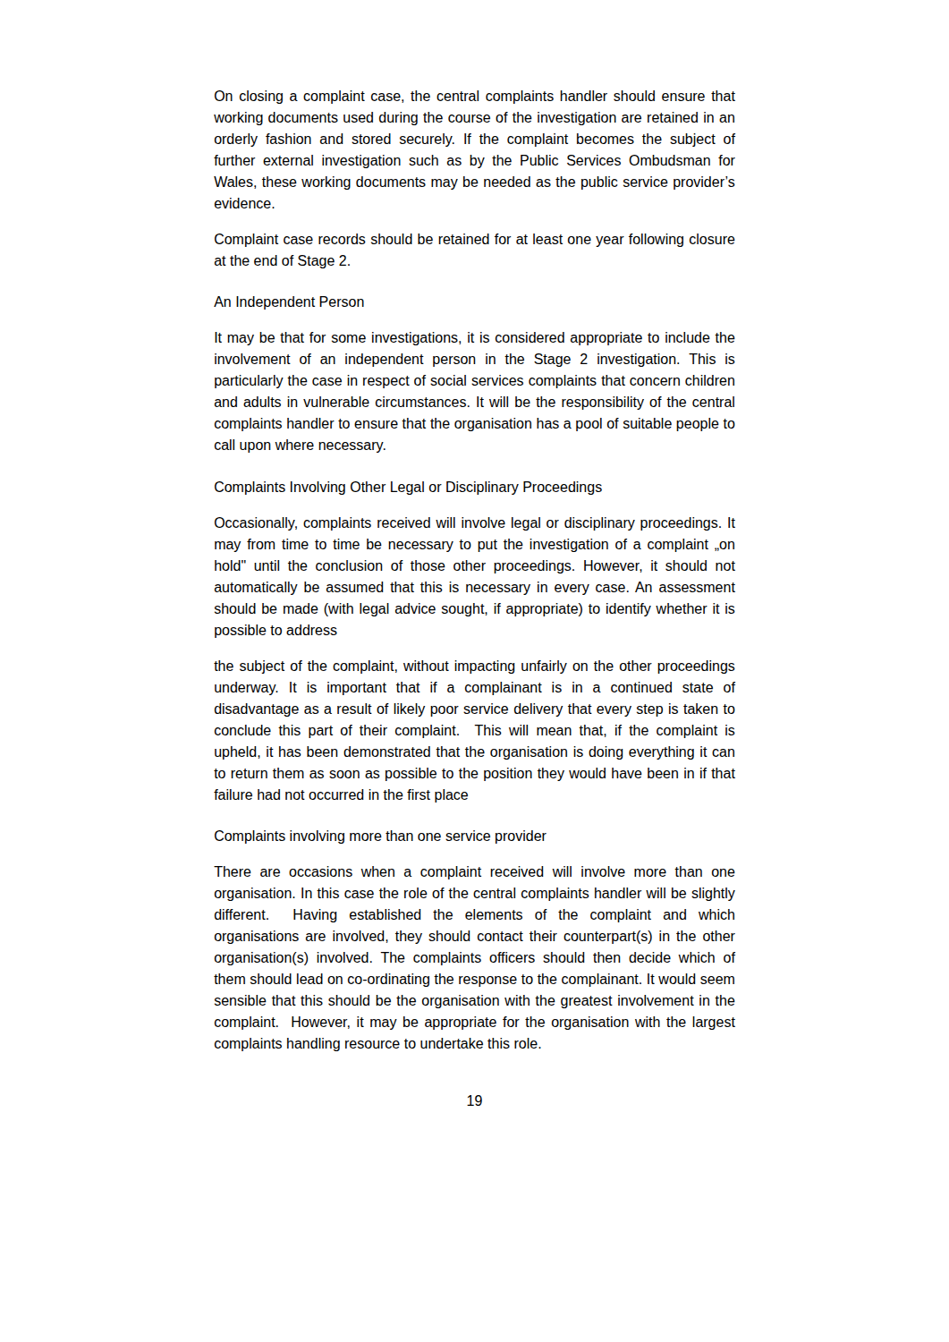On closing a complaint case, the central complaints handler should ensure that working documents used during the course of the investigation are retained in an orderly fashion and stored securely. If the complaint becomes the subject of further external investigation such as by the Public Services Ombudsman for Wales, these working documents may be needed as the public service provider’s evidence.
Complaint case records should be retained for at least one year following closure at the end of Stage 2.
An Independent Person
It may be that for some investigations, it is considered appropriate to include the involvement of an independent person in the Stage 2 investigation. This is particularly the case in respect of social services complaints that concern children and adults in vulnerable circumstances. It will be the responsibility of the central complaints handler to ensure that the organisation has a pool of suitable people to call upon where necessary.
Complaints Involving Other Legal or Disciplinary Proceedings
Occasionally, complaints received will involve legal or disciplinary proceedings. It may from time to time be necessary to put the investigation of a complaint „on hold" until the conclusion of those other proceedings. However, it should not automatically be assumed that this is necessary in every case. An assessment should be made (with legal advice sought, if appropriate) to identify whether it is possible to address
the subject of the complaint, without impacting unfairly on the other proceedings underway. It is important that if a complainant is in a continued state of disadvantage as a result of likely poor service delivery that every step is taken to conclude this part of their complaint. This will mean that, if the complaint is upheld, it has been demonstrated that the organisation is doing everything it can to return them as soon as possible to the position they would have been in if that failure had not occurred in the first place
Complaints involving more than one service provider
There are occasions when a complaint received will involve more than one organisation. In this case the role of the central complaints handler will be slightly different. Having established the elements of the complaint and which organisations are involved, they should contact their counterpart(s) in the other organisation(s) involved. The complaints officers should then decide which of them should lead on co-ordinating the response to the complainant. It would seem sensible that this should be the organisation with the greatest involvement in the complaint. However, it may be appropriate for the organisation with the largest complaints handling resource to undertake this role.
19